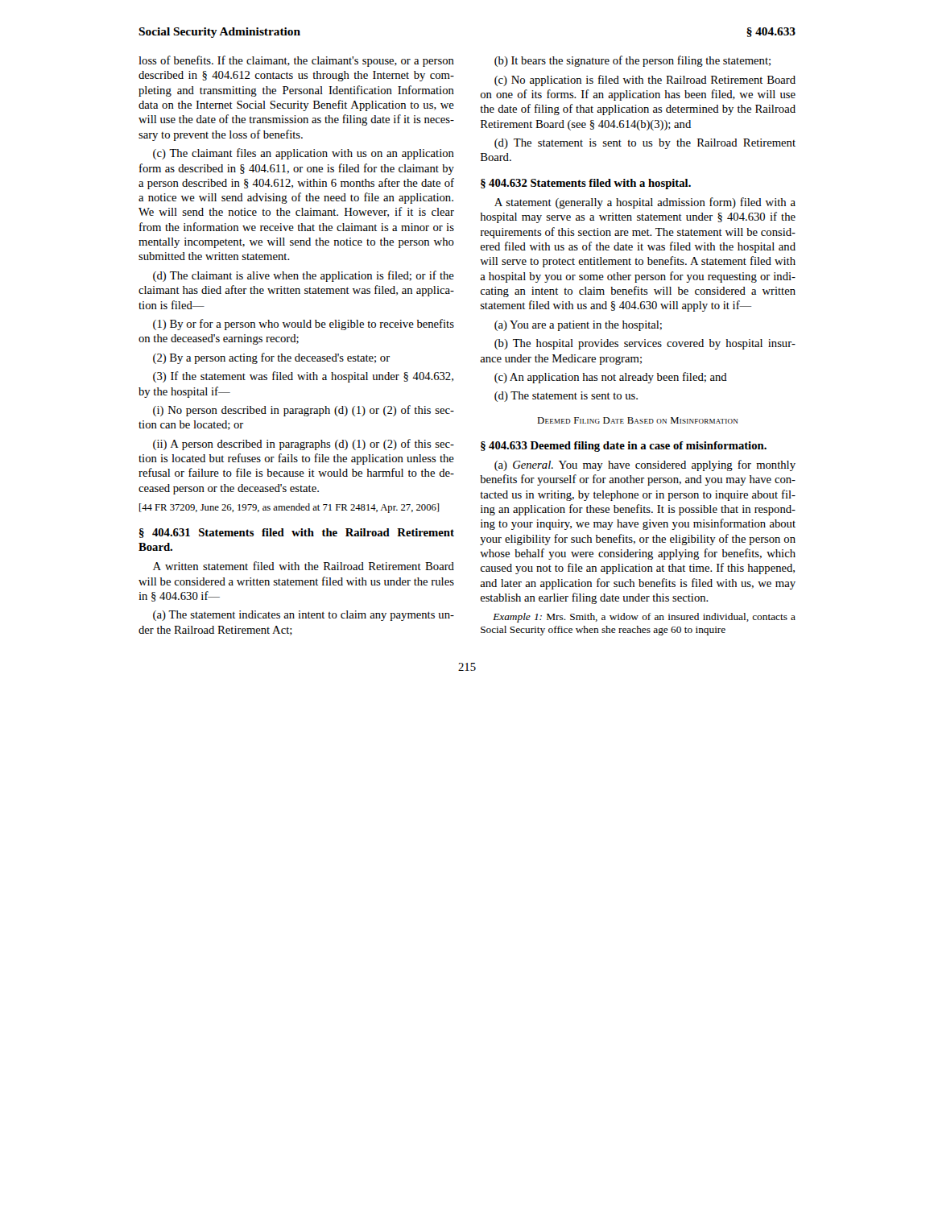Social Security Administration
§ 404.633
loss of benefits. If the claimant, the claimant's spouse, or a person described in § 404.612 contacts us through the Internet by completing and transmitting the Personal Identification Information data on the Internet Social Security Benefit Application to us, we will use the date of the transmission as the filing date if it is necessary to prevent the loss of benefits.
(c) The claimant files an application with us on an application form as described in § 404.611, or one is filed for the claimant by a person described in § 404.612, within 6 months after the date of a notice we will send advising of the need to file an application. We will send the notice to the claimant. However, if it is clear from the information we receive that the claimant is a minor or is mentally incompetent, we will send the notice to the person who submitted the written statement.
(d) The claimant is alive when the application is filed; or if the claimant has died after the written statement was filed, an application is filed—
(1) By or for a person who would be eligible to receive benefits on the deceased's earnings record;
(2) By a person acting for the deceased's estate; or
(3) If the statement was filed with a hospital under § 404.632, by the hospital if—
(i) No person described in paragraph (d) (1) or (2) of this section can be located; or
(ii) A person described in paragraphs (d) (1) or (2) of this section is located but refuses or fails to file the application unless the refusal or failure to file is because it would be harmful to the deceased person or the deceased's estate.
[44 FR 37209, June 26, 1979, as amended at 71 FR 24814, Apr. 27, 2006]
§ 404.631 Statements filed with the Railroad Retirement Board.
A written statement filed with the Railroad Retirement Board will be considered a written statement filed with us under the rules in § 404.630 if—
(a) The statement indicates an intent to claim any payments under the Railroad Retirement Act;
(b) It bears the signature of the person filing the statement;
(c) No application is filed with the Railroad Retirement Board on one of its forms. If an application has been filed, we will use the date of filing of that application as determined by the Railroad Retirement Board (see § 404.614(b)(3)); and
(d) The statement is sent to us by the Railroad Retirement Board.
§ 404.632 Statements filed with a hospital.
A statement (generally a hospital admission form) filed with a hospital may serve as a written statement under § 404.630 if the requirements of this section are met. The statement will be considered filed with us as of the date it was filed with the hospital and will serve to protect entitlement to benefits. A statement filed with a hospital by you or some other person for you requesting or indicating an intent to claim benefits will be considered a written statement filed with us and § 404.630 will apply to it if—
(a) You are a patient in the hospital;
(b) The hospital provides services covered by hospital insurance under the Medicare program;
(c) An application has not already been filed; and
(d) The statement is sent to us.
Deemed Filing Date Based on Misinformation
§ 404.633 Deemed filing date in a case of misinformation.
(a) General. You may have considered applying for monthly benefits for yourself or for another person, and you may have contacted us in writing, by telephone or in person to inquire about filing an application for these benefits. It is possible that in responding to your inquiry, we may have given you misinformation about your eligibility for such benefits, or the eligibility of the person on whose behalf you were considering applying for benefits, which caused you not to file an application at that time. If this happened, and later an application for such benefits is filed with us, we may establish an earlier filing date under this section.
Example 1: Mrs. Smith, a widow of an insured individual, contacts a Social Security office when she reaches age 60 to inquire
215